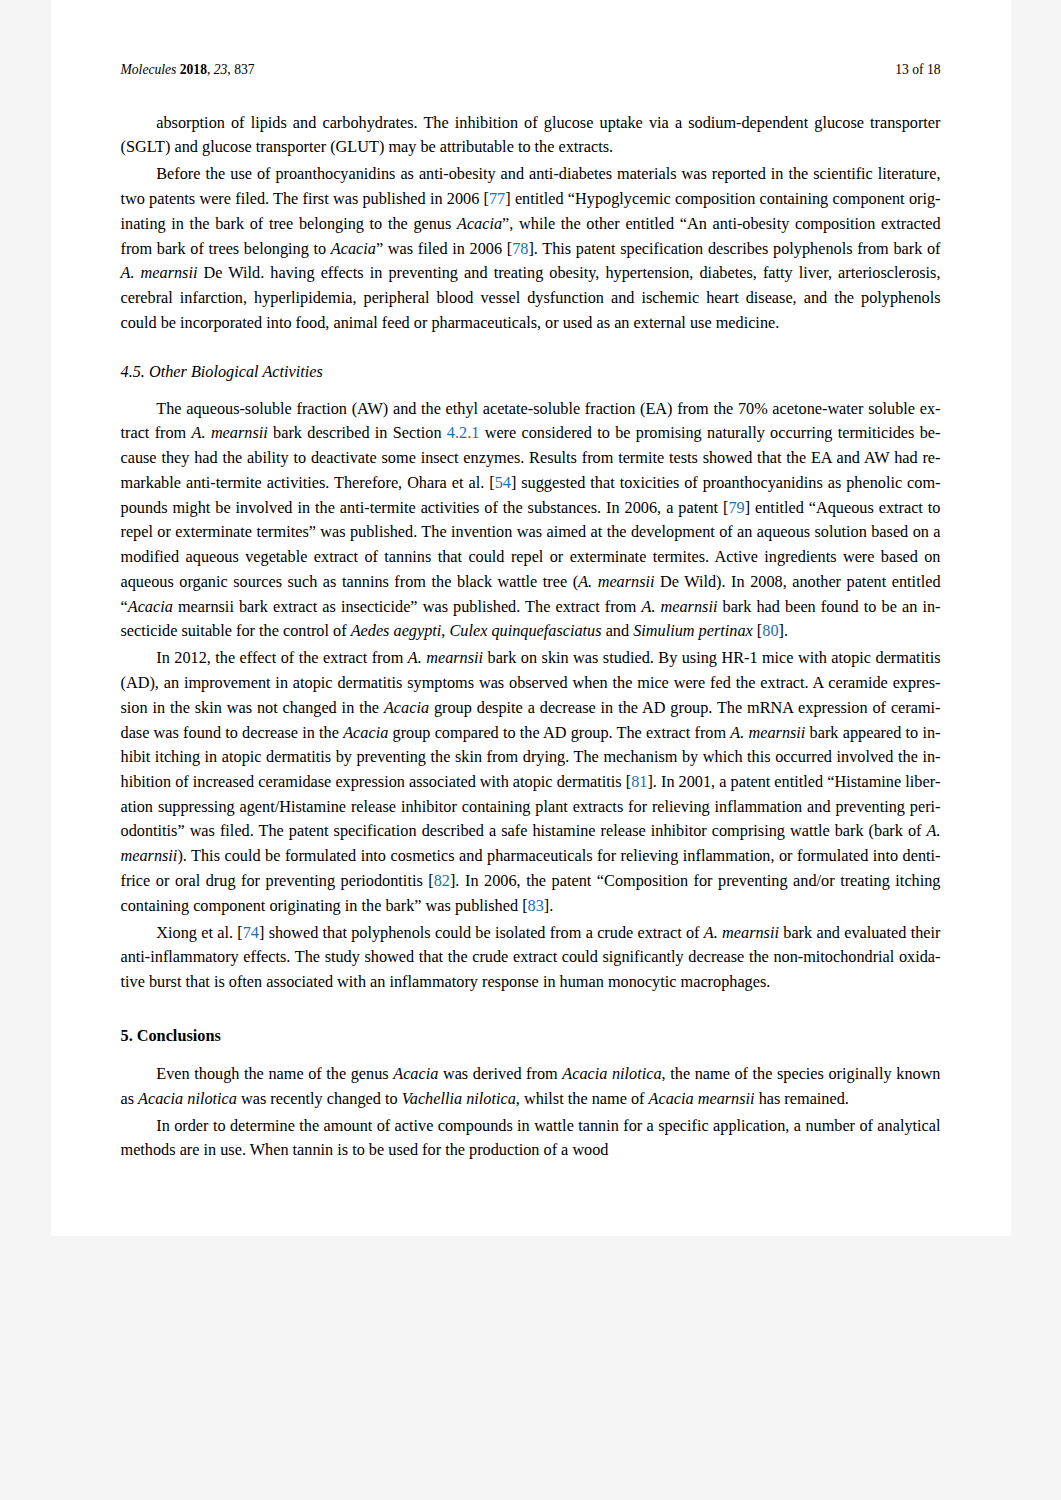Molecules 2018, 23, 837 13 of 18
absorption of lipids and carbohydrates. The inhibition of glucose uptake via a sodium-dependent glucose transporter (SGLT) and glucose transporter (GLUT) may be attributable to the extracts.
Before the use of proanthocyanidins as anti-obesity and anti-diabetes materials was reported in the scientific literature, two patents were filed. The first was published in 2006 [77] entitled “Hypoglycemic composition containing component originating in the bark of tree belonging to the genus Acacia”, while the other entitled “An anti-obesity composition extracted from bark of trees belonging to Acacia” was filed in 2006 [78]. This patent specification describes polyphenols from bark of A. mearnsii De Wild. having effects in preventing and treating obesity, hypertension, diabetes, fatty liver, arteriosclerosis, cerebral infarction, hyperlipidemia, peripheral blood vessel dysfunction and ischemic heart disease, and the polyphenols could be incorporated into food, animal feed or pharmaceuticals, or used as an external use medicine.
4.5. Other Biological Activities
The aqueous-soluble fraction (AW) and the ethyl acetate-soluble fraction (EA) from the 70% acetone-water soluble extract from A. mearnsii bark described in Section 4.2.1 were considered to be promising naturally occurring termiticides because they had the ability to deactivate some insect enzymes. Results from termite tests showed that the EA and AW had remarkable anti-termite activities. Therefore, Ohara et al. [54] suggested that toxicities of proanthocyanidins as phenolic compounds might be involved in the anti-termite activities of the substances. In 2006, a patent [79] entitled “Aqueous extract to repel or exterminate termites” was published. The invention was aimed at the development of an aqueous solution based on a modified aqueous vegetable extract of tannins that could repel or exterminate termites. Active ingredients were based on aqueous organic sources such as tannins from the black wattle tree (A. mearnsii De Wild). In 2008, another patent entitled “Acacia mearnsii bark extract as insecticide” was published. The extract from A. mearnsii bark had been found to be an insecticide suitable for the control of Aedes aegypti, Culex quinquefasciatus and Simulium pertinax [80].
In 2012, the effect of the extract from A. mearnsii bark on skin was studied. By using HR-1 mice with atopic dermatitis (AD), an improvement in atopic dermatitis symptoms was observed when the mice were fed the extract. A ceramide expression in the skin was not changed in the Acacia group despite a decrease in the AD group. The mRNA expression of ceramidase was found to decrease in the Acacia group compared to the AD group. The extract from A. mearnsii bark appeared to inhibit itching in atopic dermatitis by preventing the skin from drying. The mechanism by which this occurred involved the inhibition of increased ceramidase expression associated with atopic dermatitis [81]. In 2001, a patent entitled “Histamine liberation suppressing agent/Histamine release inhibitor containing plant extracts for relieving inflammation and preventing periodontitis” was filed. The patent specification described a safe histamine release inhibitor comprising wattle bark (bark of A. mearnsii). This could be formulated into cosmetics and pharmaceuticals for relieving inflammation, or formulated into dentifrice or oral drug for preventing periodontitis [82]. In 2006, the patent “Composition for preventing and/or treating itching containing component originating in the bark” was published [83].
Xiong et al. [74] showed that polyphenols could be isolated from a crude extract of A. mearnsii bark and evaluated their anti-inflammatory effects. The study showed that the crude extract could significantly decrease the non-mitochondrial oxidative burst that is often associated with an inflammatory response in human monocytic macrophages.
5. Conclusions
Even though the name of the genus Acacia was derived from Acacia nilotica, the name of the species originally known as Acacia nilotica was recently changed to Vachellia nilotica, whilst the name of Acacia mearnsii has remained.
In order to determine the amount of active compounds in wattle tannin for a specific application, a number of analytical methods are in use. When tannin is to be used for the production of a wood